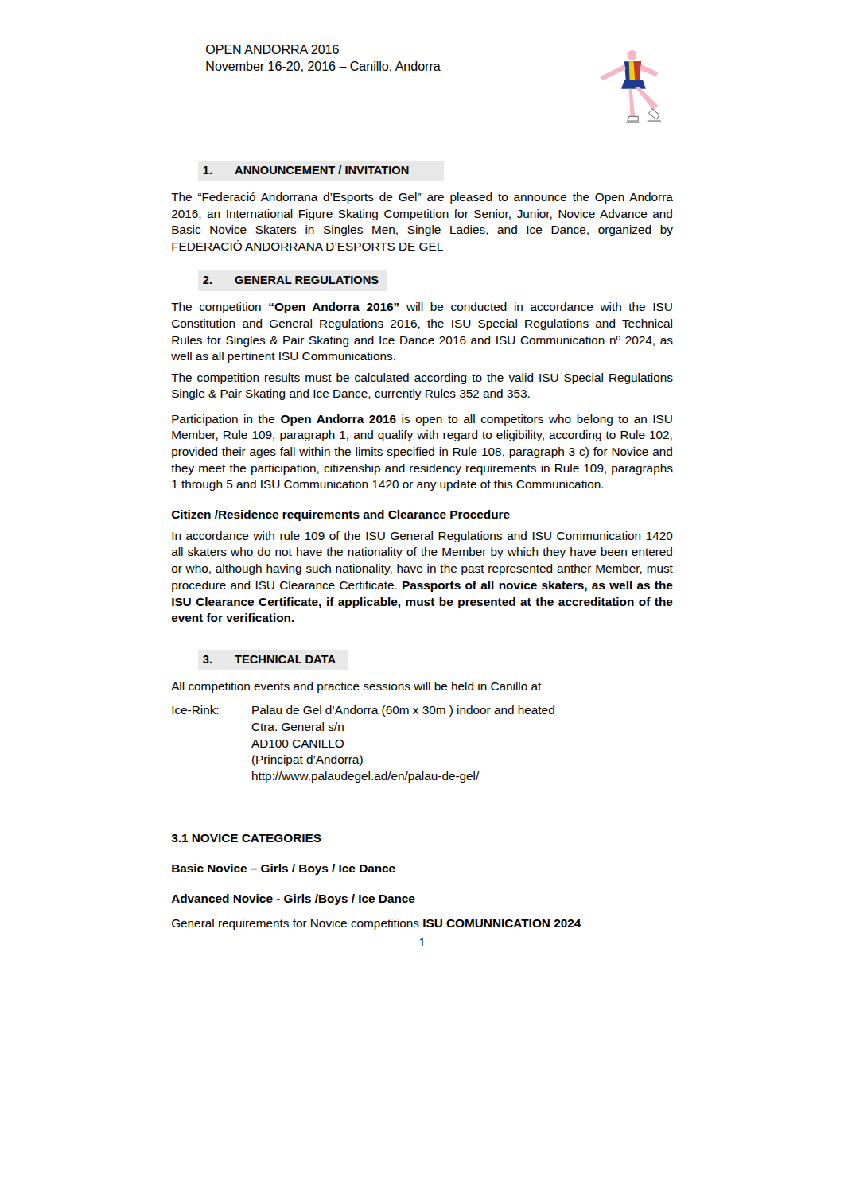OPEN ANDORRA 2016
November 16-20, 2016 – Canillo, Andorra
1. ANNOUNCEMENT / INVITATION
The “Federació Andorrana d’Esports de Gel” are pleased to announce the Open Andorra 2016, an International Figure Skating Competition for Senior, Junior, Novice Advance and Basic Novice Skaters in Singles Men, Single Ladies, and Ice Dance, organized by FEDERACIÓ ANDORRANA D’ESPORTS DE GEL
2. GENERAL REGULATIONS
The competition “Open Andorra 2016” will be conducted in accordance with the ISU Constitution and General Regulations 2016, the ISU Special Regulations and Technical Rules for Singles & Pair Skating and Ice Dance 2016 and ISU Communication nº 2024, as well as all pertinent ISU Communications.
The competition results must be calculated according to the valid ISU Special Regulations Single & Pair Skating and Ice Dance, currently Rules 352 and 353.
Participation in the Open Andorra 2016 is open to all competitors who belong to an ISU Member, Rule 109, paragraph 1, and qualify with regard to eligibility, according to Rule 102, provided their ages fall within the limits specified in Rule 108, paragraph 3 c) for Novice and they meet the participation, citizenship and residency requirements in Rule 109, paragraphs 1 through 5 and ISU Communication 1420 or any update of this Communication.
Citizen /Residence requirements and Clearance Procedure
In accordance with rule 109 of the ISU General Regulations and ISU Communication 1420 all skaters who do not have the nationality of the Member by which they have been entered or who, although having such nationality, have in the past represented anther Member, must procedure and ISU Clearance Certificate. Passports of all novice skaters, as well as the ISU Clearance Certificate, if applicable, must be presented at the accreditation of the event for verification.
3. TECHNICAL DATA
All competition events and practice sessions will be held in Canillo at
| Ice-Rink: | Palau de Gel d’Andorra (60m x 30m ) indoor and heated Ctra. General s/n AD100 CANILLO (Principat d’Andorra) http://www.palaudegel.ad/en/palau-de-gel/ |
3.1 NOVICE CATEGORIES
Basic Novice – Girls / Boys / Ice Dance
Advanced Novice - Girls /Boys / Ice Dance
General requirements for Novice competitions ISU COMUNNICATION 2024
1